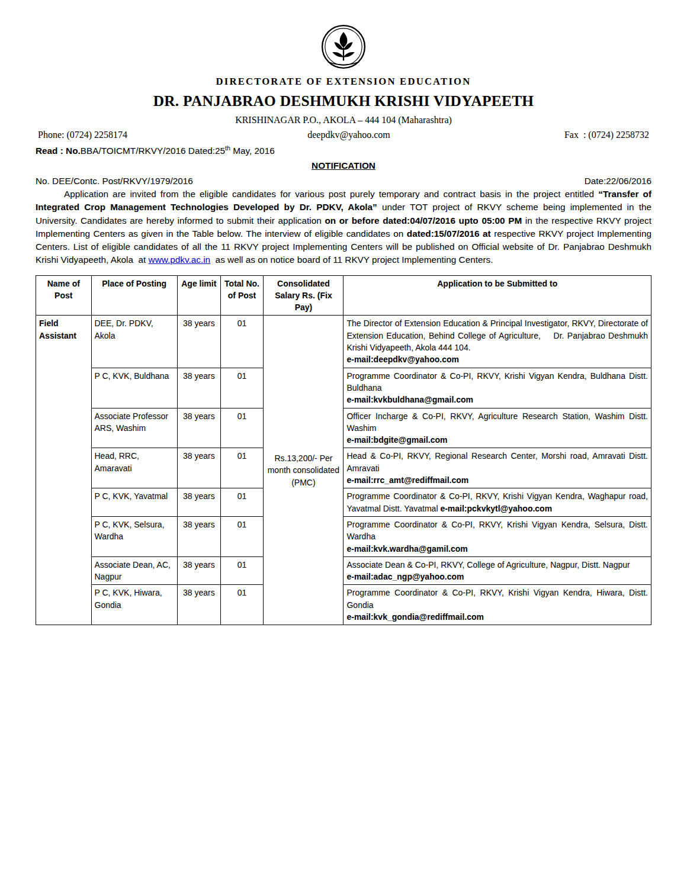DIRECTORATE OF EXTENSION EDUCATION
DR. PANJABRAO DESHMUKH KRISHI VIDYAPEETH
KRISHINAGAR P.O., AKOLA – 444 104 (Maharashtra)
Phone: (0724) 2258174 deepdkv@yahoo.com Fax : (0724) 2258732
Read : No. BBA/TOICMT/RKVY/2016 Dated:25th May, 2016
NOTIFICATION
No. DEE/Contc. Post/RKVY/1979/2016 Date:22/06/2016
Application are invited from the eligible candidates for various post purely temporary and contract basis in the project entitled “Transfer of Integrated Crop Management Technologies Developed by Dr. PDKV, Akola” under TOT project of RKVY scheme being implemented in the University. Candidates are hereby informed to submit their application on or before dated:04/07/2016 upto 05:00 PM in the respective RKVY project Implementing Centers as given in the Table below. The interview of eligible candidates on dated:15/07/2016 at respective RKVY project Implementing Centers. List of eligible candidates of all the 11 RKVY project Implementing Centers will be published on Official website of Dr. Panjabrao Deshmukh Krishi Vidyapeeth, Akola at www.pdkv.ac.in as well as on notice board of 11 RKVY project Implementing Centers.
| Name of Post | Place of Posting | Age limit | Total No. of Post | Consolidated Salary Rs. (Fix Pay) | Application to be Submitted to |
| --- | --- | --- | --- | --- | --- |
| Field Assistant | DEE, Dr. PDKV, Akola | 38 years | 01 | Rs.13,200/- Per month consolidated (PMC) | The Director of Extension Education & Principal Investigator, RKVY, Directorate of Extension Education, Behind College of Agriculture, Dr. Panjabrao Deshmukh Krishi Vidyapeeth, Akola 444 104. e-mail:deepdkv@yahoo.com |
| P C, KVK, Buldhana | 38 years | 01 | Programme Coordinator & Co-PI, RKVY, Krishi Vigyan Kendra, Buldhana Distt. Buldhana e-mail:kvkbuldhana@gmail.com |
| Associate Professor ARS, Washim | 38 years | 01 | Officer Incharge & Co-PI, RKVY, Agriculture Research Station, Washim Distt. Washim e-mail:bdgite@gmail.com |
| Head, RRC, Amaravati | 38 years | 01 | Head & Co-PI, RKVY, Regional Research Center, Morshi road, Amravati Distt. Amravati e-mail:rrc_amt@rediffmail.com |
| P C, KVK, Yavatmal | 38 years | 01 | Programme Coordinator & Co-PI, RKVY, Krishi Vigyan Kendra, Waghapur road, Yavatmal Distt. Yavatmal e-mail:pckvkytl@yahoo.com |
| P C, KVK, Selsura, Wardha | 38 years | 01 | Programme Coordinator & Co-PI, RKVY, Krishi Vigyan Kendra, Selsura, Distt. Wardha e-mail:kvk.wardha@gamil.com |
| Associate Dean, AC, Nagpur | 38 years | 01 | Associate Dean & Co-PI, RKVY, College of Agriculture, Nagpur, Distt. Nagpur e-mail:adac_ngp@yahoo.com |
| P C, KVK, Hiwara, Gondia | 38 years | 01 | Programme Coordinator & Co-PI, RKVY, Krishi Vigyan Kendra, Hiwara, Distt. Gondia e-mail:kvk_gondia@rediffmail.com |